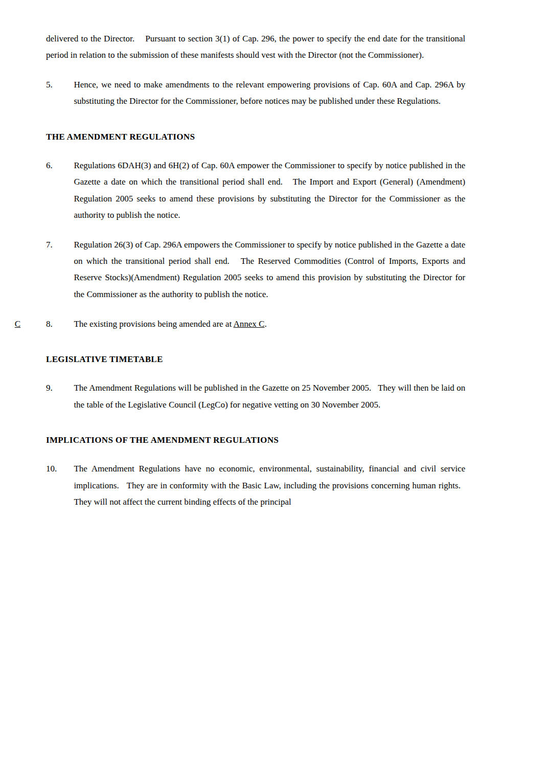delivered to the Director. Pursuant to section 3(1) of Cap. 296, the power to specify the end date for the transitional period in relation to the submission of these manifests should vest with the Director (not the Commissioner).
5.
Hence, we need to make amendments to the relevant empowering provisions of Cap. 60A and Cap. 296A by substituting the Director for the Commissioner, before notices may be published under these Regulations.
The Amendment Regulations
6.
Regulations 6DAH(3) and 6H(2) of Cap. 60A empower the Commissioner to specify by notice published in the Gazette a date on which the transitional period shall end. The Import and Export (General) (Amendment) Regulation 2005 seeks to amend these provisions by substituting the Director for the Commissioner as the authority to publish the notice.
7.
Regulation 26(3) of Cap. 296A empowers the Commissioner to specify by notice published in the Gazette a date on which the transitional period shall end. The Reserved Commodities (Control of Imports, Exports and Reserve Stocks)(Amendment) Regulation 2005 seeks to amend this provision by substituting the Director for the Commissioner as the authority to publish the notice.
C
8.
The existing provisions being amended are at Annex C.
Legislative Timetable
9.
The Amendment Regulations will be published in the Gazette on 25 November 2005. They will then be laid on the table of the Legislative Council (LegCo) for negative vetting on 30 November 2005.
Implications of the Amendment Regulations
10.
The Amendment Regulations have no economic, environmental, sustainability, financial and civil service implications. They are in conformity with the Basic Law, including the provisions concerning human rights. They will not affect the current binding effects of the principal